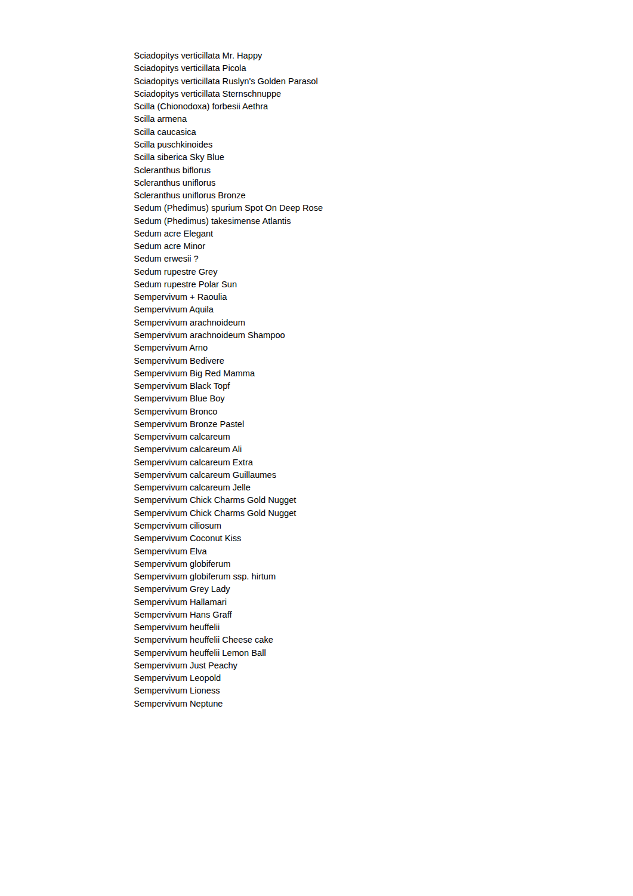Sciadopitys verticillata Mr. Happy
Sciadopitys verticillata Picola
Sciadopitys verticillata Ruslyn's Golden Parasol
Sciadopitys verticillata Sternschnuppe
Scilla (Chionodoxa) forbesii Aethra
Scilla armena
Scilla caucasica
Scilla puschkinoides
Scilla siberica Sky Blue
Scleranthus biflorus
Scleranthus uniflorus
Scleranthus uniflorus Bronze
Sedum (Phedimus) spurium Spot On Deep Rose
Sedum (Phedimus) takesimense Atlantis
Sedum acre Elegant
Sedum acre Minor
Sedum erwesii ?
Sedum rupestre Grey
Sedum rupestre Polar Sun
Sempervivum + Raoulia
Sempervivum Aquila
Sempervivum arachnoideum
Sempervivum arachnoideum Shampoo
Sempervivum Arno
Sempervivum Bedivere
Sempervivum Big Red Mamma
Sempervivum Black Topf
Sempervivum Blue Boy
Sempervivum Bronco
Sempervivum Bronze Pastel
Sempervivum calcareum
Sempervivum calcareum Ali
Sempervivum calcareum Extra
Sempervivum calcareum Guillaumes
Sempervivum calcareum Jelle
Sempervivum Chick Charms Gold Nugget
Sempervivum Chick Charms Gold Nugget
Sempervivum ciliosum
Sempervivum Coconut Kiss
Sempervivum Elva
Sempervivum globiferum
Sempervivum globiferum ssp. hirtum
Sempervivum Grey Lady
Sempervivum Hallamari
Sempervivum Hans Graff
Sempervivum heuffelii
Sempervivum heuffelii Cheese cake
Sempervivum heuffelii Lemon Ball
Sempervivum Just Peachy
Sempervivum Leopold
Sempervivum Lioness
Sempervivum Neptune